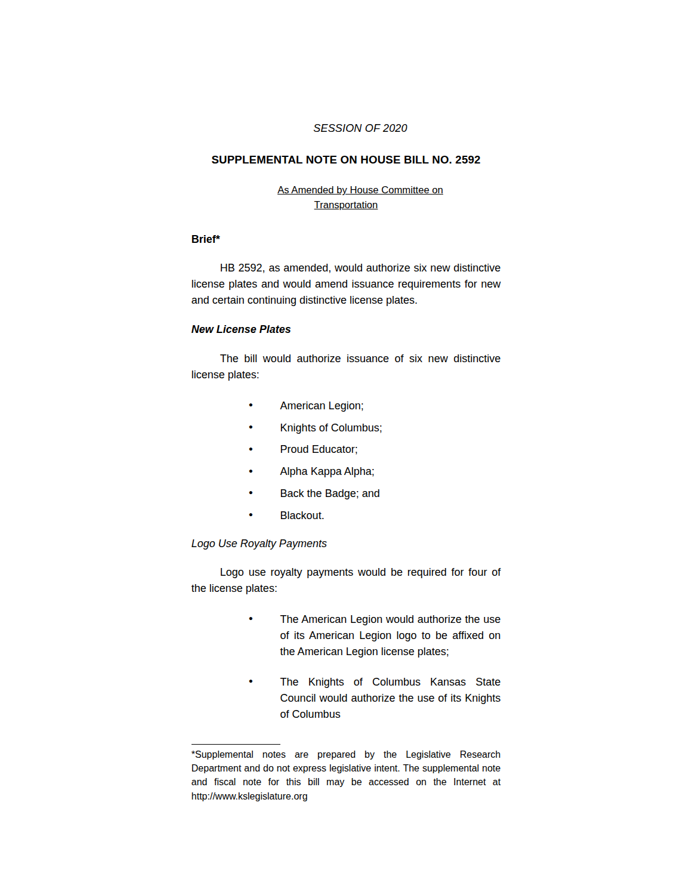SESSION OF 2020
SUPPLEMENTAL NOTE ON HOUSE BILL NO. 2592
As Amended by House Committee on
Transportation
Brief*
HB 2592, as amended, would authorize six new distinctive license plates and would amend issuance requirements for new and certain continuing distinctive license plates.
New License Plates
The bill would authorize issuance of six new distinctive license plates:
American Legion;
Knights of Columbus;
Proud Educator;
Alpha Kappa Alpha;
Back the Badge; and
Blackout.
Logo Use Royalty Payments
Logo use royalty payments would be required for four of the license plates:
The American Legion would authorize the use of its American Legion logo to be affixed on the American Legion license plates;
The Knights of Columbus Kansas State Council would authorize the use of its Knights of Columbus
*Supplemental notes are prepared by the Legislative Research Department and do not express legislative intent. The supplemental note and fiscal note for this bill may be accessed on the Internet at http://www.kslegislature.org